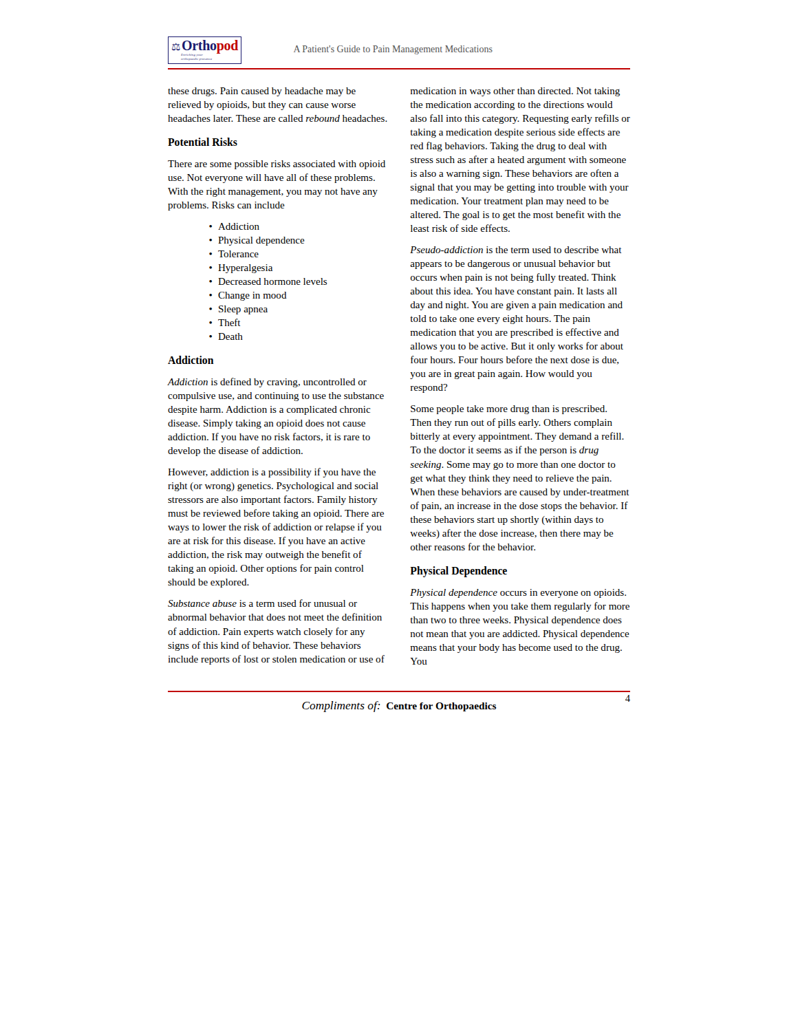⚖Orthopod
Enriching your
orthopaedic presence
A Patient's Guide to Pain Management Medications
these drugs. Pain caused by headache may be relieved by opioids, but they can cause worse headaches later. These are called rebound headaches.
Potential Risks
There are some possible risks associated with opioid use. Not everyone will have all of these problems. With the right management, you may not have any problems. Risks can include
Addiction
Physical dependence
Tolerance
Hyperalgesia
Decreased hormone levels
Change in mood
Sleep apnea
Theft
Death
Addiction
Addiction is defined by craving, uncontrolled or compulsive use, and continuing to use the substance despite harm. Addiction is a complicated chronic disease. Simply taking an opioid does not cause addiction. If you have no risk factors, it is rare to develop the disease of addiction.
However, addiction is a possibility if you have the right (or wrong) genetics. Psychological and social stressors are also important factors. Family history must be reviewed before taking an opioid. There are ways to lower the risk of addiction or relapse if you are at risk for this disease. If you have an active addiction, the risk may outweigh the benefit of taking an opioid. Other options for pain control should be explored.
Substance abuse is a term used for unusual or abnormal behavior that does not meet the definition of addiction. Pain experts watch closely for any signs of this kind of behavior. These behaviors include reports of lost or stolen medication or use of medication in ways other than directed. Not taking the medication according to the directions would also fall into this category. Requesting early refills or taking a medication despite serious side effects are red flag behaviors. Taking the drug to deal with stress such as after a heated argument with someone is also a warning sign. These behaviors are often a signal that you may be getting into trouble with your medication. Your treatment plan may need to be altered. The goal is to get the most benefit with the least risk of side effects.
Pseudo-addiction is the term used to describe what appears to be dangerous or unusual behavior but occurs when pain is not being fully treated. Think about this idea. You have constant pain. It lasts all day and night. You are given a pain medication and told to take one every eight hours. The pain medication that you are prescribed is effective and allows you to be active. But it only works for about four hours. Four hours before the next dose is due, you are in great pain again. How would you respond?
Some people take more drug than is prescribed. Then they run out of pills early. Others complain bitterly at every appointment. They demand a refill. To the doctor it seems as if the person is drug seeking. Some may go to more than one doctor to get what they think they need to relieve the pain. When these behaviors are caused by under-treatment of pain, an increase in the dose stops the behavior. If these behaviors start up shortly (within days to weeks) after the dose increase, then there may be other reasons for the behavior.
Physical Dependence
Physical dependence occurs in everyone on opioids. This happens when you take them regularly for more than two to three weeks. Physical dependence does not mean that you are addicted. Physical dependence means that your body has become used to the drug. You
4
Compliments of: Centre for Orthopaedics